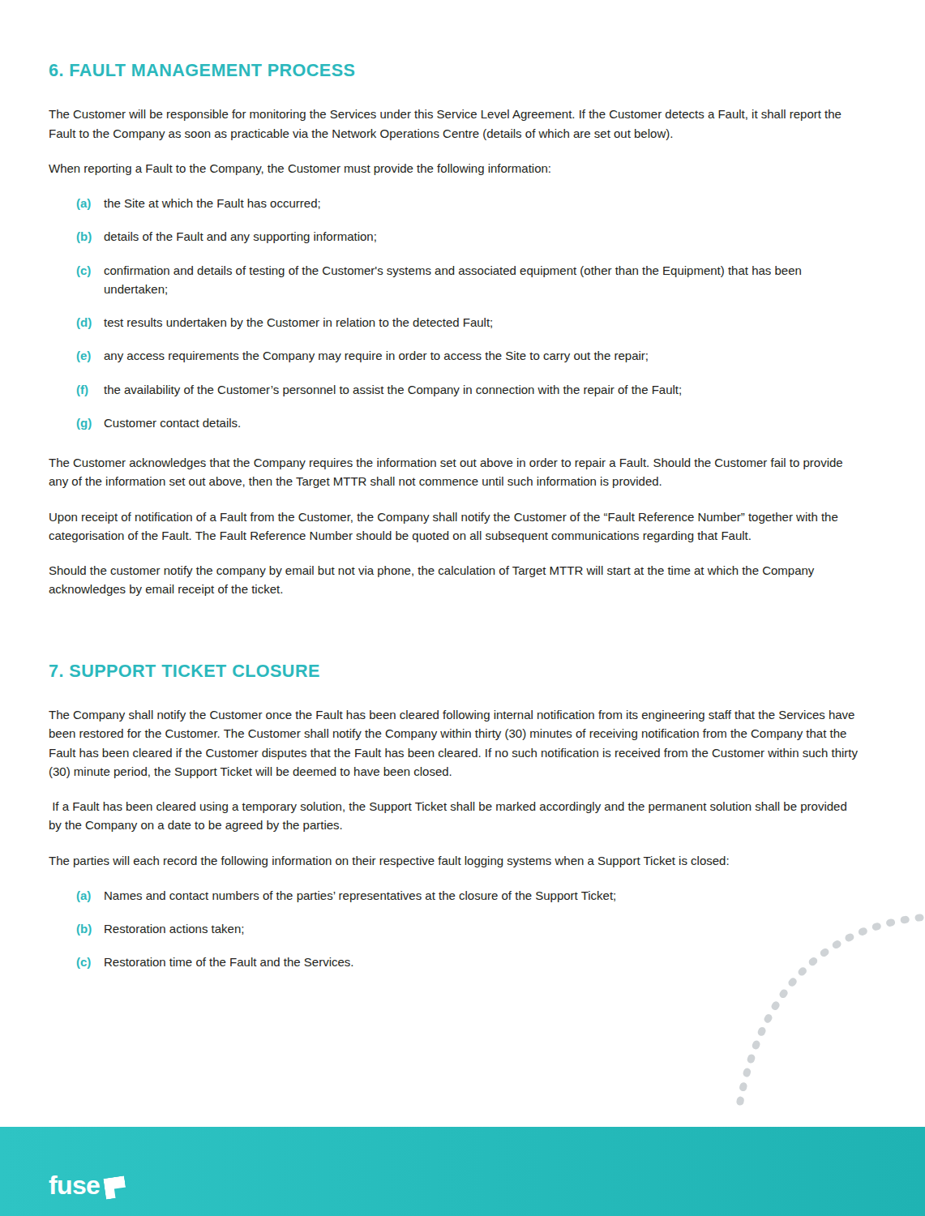6. Fault Management Process
The Customer will be responsible for monitoring the Services under this Service Level Agreement. If the Customer detects a Fault, it shall report the Fault to the Company as soon as practicable via the Network Operations Centre (details of which are set out below).
When reporting a Fault to the Company, the Customer must provide the following information:
the Site at which the Fault has occurred;
details of the Fault and any supporting information;
confirmation and details of testing of the Customer's systems and associated equipment (other than the Equipment) that has been undertaken;
test results undertaken by the Customer in relation to the detected Fault;
any access requirements the Company may require in order to access the Site to carry out the repair;
the availability of the Customer’s personnel to assist the Company in connection with the repair of the Fault;
Customer contact details.
The Customer acknowledges that the Company requires the information set out above in order to repair a Fault. Should the Customer fail to provide any of the information set out above, then the Target MTTR shall not commence until such information is provided.
Upon receipt of notification of a Fault from the Customer, the Company shall notify the Customer of the “Fault Reference Number” together with the categorisation of the Fault. The Fault Reference Number should be quoted on all subsequent communications regarding that Fault.
Should the customer notify the company by email but not via phone, the calculation of Target MTTR will start at the time at which the Company acknowledges by email receipt of the ticket.
7. Support Ticket Closure
The Company shall notify the Customer once the Fault has been cleared following internal notification from its engineering staff that the Services have been restored for the Customer. The Customer shall notify the Company within thirty (30) minutes of receiving notification from the Company that the Fault has been cleared if the Customer disputes that the Fault has been cleared. If no such notification is received from the Customer within such thirty (30) minute period, the Support Ticket will be deemed to have been closed.
If a Fault has been cleared using a temporary solution, the Support Ticket shall be marked accordingly and the permanent solution shall be provided by the Company on a date to be agreed by the parties.
The parties will each record the following information on their respective fault logging systems when a Support Ticket is closed:
Names and contact numbers of the parties’ representatives at the closure of the Support Ticket;
Restoration actions taken;
Restoration time of the Fault and the Services.
fuse